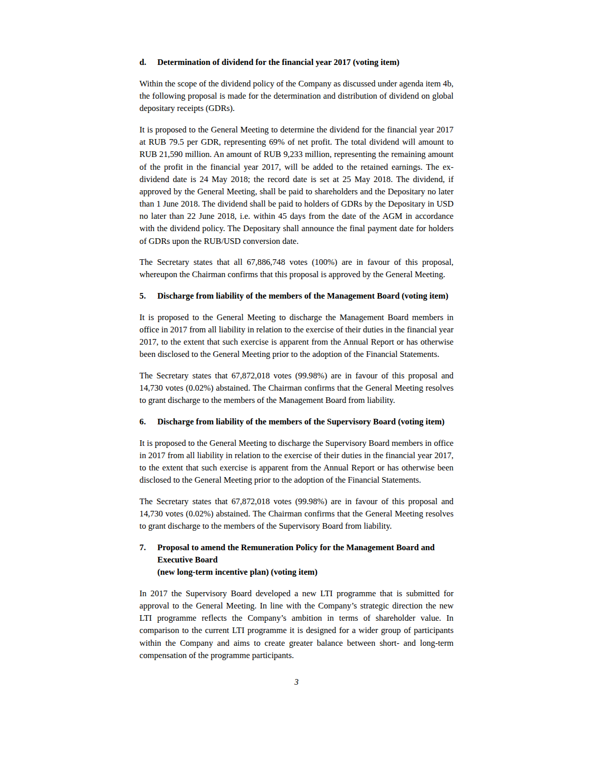d. Determination of dividend for the financial year 2017 (voting item)
Within the scope of the dividend policy of the Company as discussed under agenda item 4b, the following proposal is made for the determination and distribution of dividend on global depositary receipts (GDRs).
It is proposed to the General Meeting to determine the dividend for the financial year 2017 at RUB 79.5 per GDR, representing 69% of net profit. The total dividend will amount to RUB 21,590 million. An amount of RUB 9,233 million, representing the remaining amount of the profit in the financial year 2017, will be added to the retained earnings. The ex-dividend date is 24 May 2018; the record date is set at 25 May 2018. The dividend, if approved by the General Meeting, shall be paid to shareholders and the Depositary no later than 1 June 2018. The dividend shall be paid to holders of GDRs by the Depositary in USD no later than 22 June 2018, i.e. within 45 days from the date of the AGM in accordance with the dividend policy. The Depositary shall announce the final payment date for holders of GDRs upon the RUB/USD conversion date.
The Secretary states that all 67,886,748 votes (100%) are in favour of this proposal, whereupon the Chairman confirms that this proposal is approved by the General Meeting.
5. Discharge from liability of the members of the Management Board (voting item)
It is proposed to the General Meeting to discharge the Management Board members in office in 2017 from all liability in relation to the exercise of their duties in the financial year 2017, to the extent that such exercise is apparent from the Annual Report or has otherwise been disclosed to the General Meeting prior to the adoption of the Financial Statements.
The Secretary states that 67,872,018 votes (99.98%) are in favour of this proposal and 14,730 votes (0.02%) abstained. The Chairman confirms that the General Meeting resolves to grant discharge to the members of the Management Board from liability.
6. Discharge from liability of the members of the Supervisory Board (voting item)
It is proposed to the General Meeting to discharge the Supervisory Board members in office in 2017 from all liability in relation to the exercise of their duties in the financial year 2017, to the extent that such exercise is apparent from the Annual Report or has otherwise been disclosed to the General Meeting prior to the adoption of the Financial Statements.
The Secretary states that 67,872,018 votes (99.98%) are in favour of this proposal and 14,730 votes (0.02%) abstained. The Chairman confirms that the General Meeting resolves to grant discharge to the members of the Supervisory Board from liability.
7. Proposal to amend the Remuneration Policy for the Management Board and Executive Board(new long-term incentive plan) (voting item)
In 2017 the Supervisory Board developed a new LTI programme that is submitted for approval to the General Meeting. In line with the Company’s strategic direction the new LTI programme reflects the Company’s ambition in terms of shareholder value. In comparison to the current LTI programme it is designed for a wider group of participants within the Company and aims to create greater balance between short- and long-term compensation of the programme participants.
3